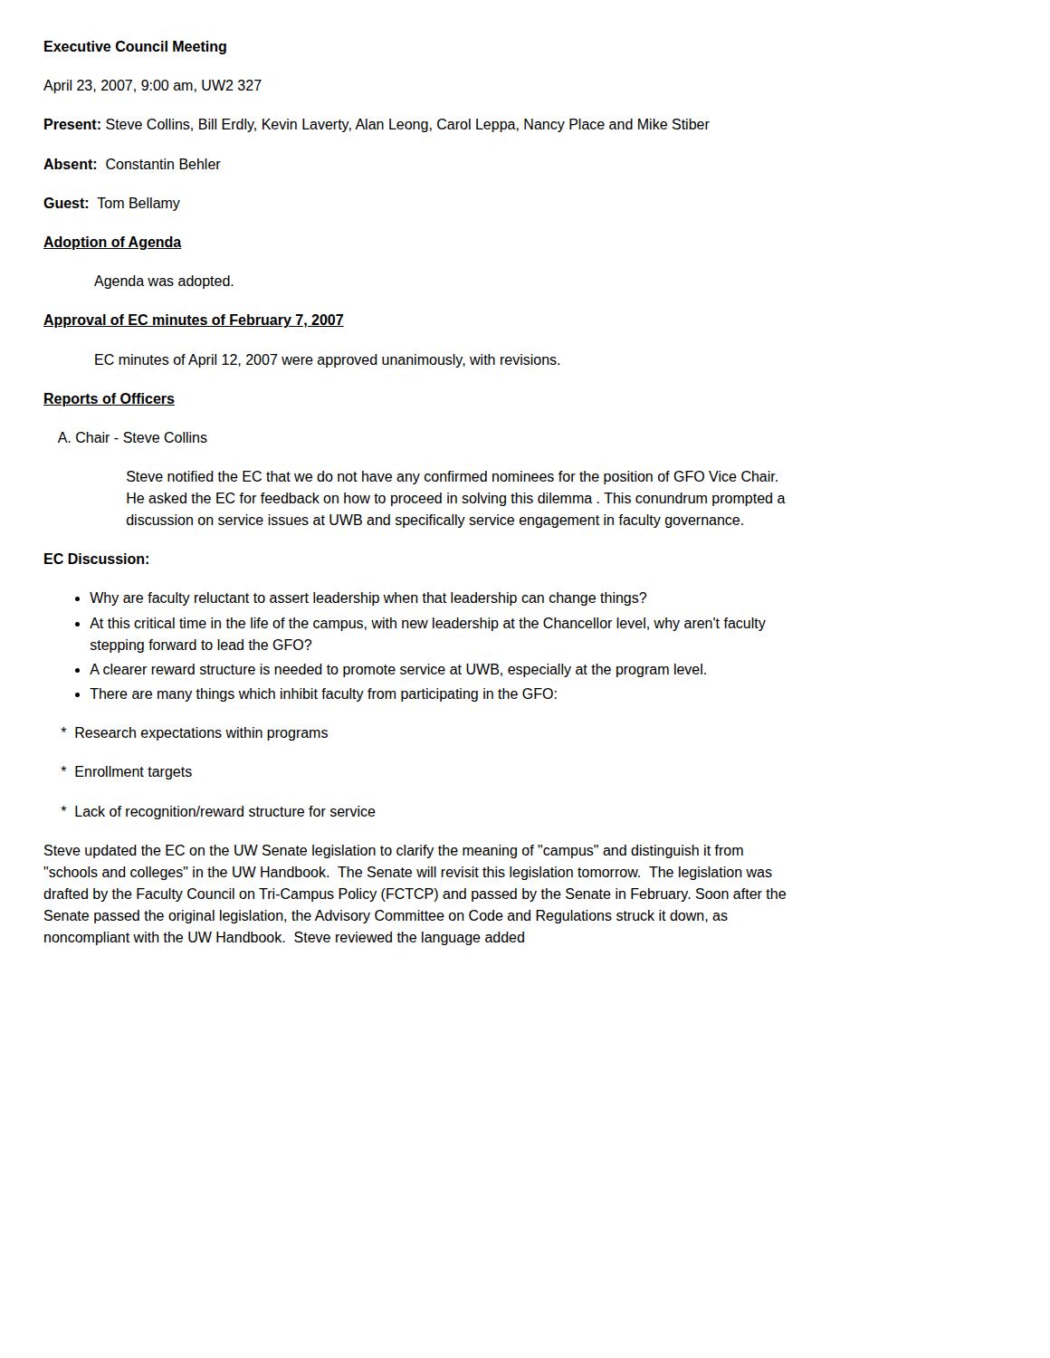Executive Council Meeting
April 23, 2007, 9:00 am, UW2 327
Present: Steve Collins, Bill Erdly, Kevin Laverty, Alan Leong, Carol Leppa, Nancy Place and Mike Stiber
Absent: Constantin Behler
Guest: Tom Bellamy
Adoption of Agenda
Agenda was adopted.
Approval of EC minutes of February 7, 2007
EC minutes of April 12, 2007 were approved unanimously, with revisions.
Reports of Officers
Chair - Steve Collins
Steve notified the EC that we do not have any confirmed nominees for the position of GFO Vice Chair. He asked the EC for feedback on how to proceed in solving this dilemma . This conundrum prompted a discussion on service issues at UWB and specifically service engagement in faculty governance.
EC Discussion:
Why are faculty reluctant to assert leadership when that leadership can change things?
At this critical time in the life of the campus, with new leadership at the Chancellor level, why aren't faculty stepping forward to lead the GFO?
A clearer reward structure is needed to promote service at UWB, especially at the program level.
There are many things which inhibit faculty from participating in the GFO:
* Research expectations within programs
* Enrollment targets
* Lack of recognition/reward structure for service
Steve updated the EC on the UW Senate legislation to clarify the meaning of "campus" and distinguish it from "schools and colleges" in the UW Handbook. The Senate will revisit this legislation tomorrow. The legislation was drafted by the Faculty Council on Tri-Campus Policy (FCTCP) and passed by the Senate in February. Soon after the Senate passed the original legislation, the Advisory Committee on Code and Regulations struck it down, as noncompliant with the UW Handbook. Steve reviewed the language added